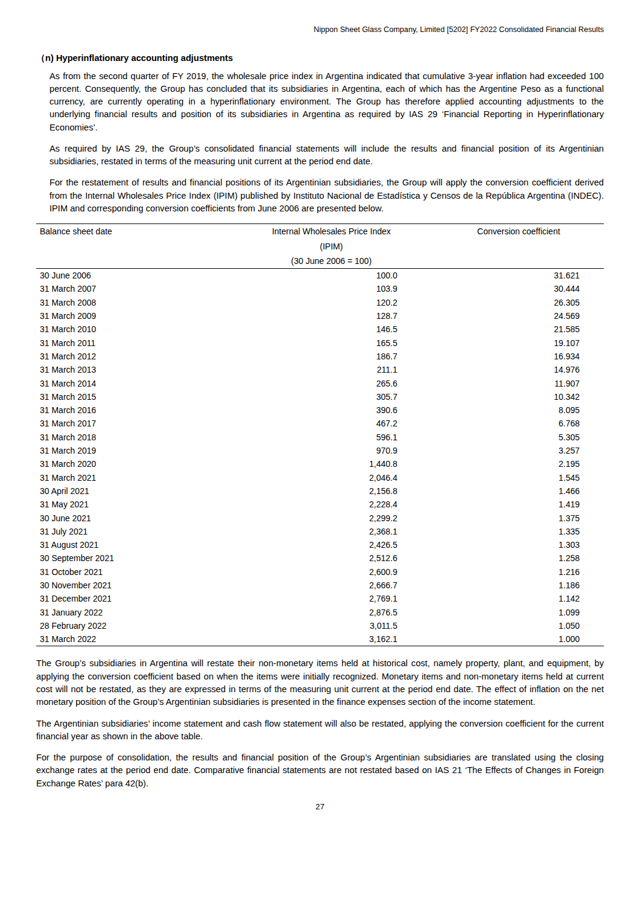Nippon Sheet Glass Company, Limited [5202] FY2022 Consolidated Financial Results
（n) Hyperinflationary accounting adjustments
As from the second quarter of FY 2019, the wholesale price index in Argentina indicated that cumulative 3-year inflation had exceeded 100 percent. Consequently, the Group has concluded that its subsidiaries in Argentina, each of which has the Argentine Peso as a functional currency, are currently operating in a hyperinflationary environment. The Group has therefore applied accounting adjustments to the underlying financial results and position of its subsidiaries in Argentina as required by IAS 29 ‘Financial Reporting in Hyperinflationary Economies’.
As required by IAS 29, the Group’s consolidated financial statements will include the results and financial position of its Argentinian subsidiaries, restated in terms of the measuring unit current at the period end date.
For the restatement of results and financial positions of its Argentinian subsidiaries, the Group will apply the conversion coefficient derived from the Internal Wholesales Price Index (IPIM) published by Instituto Nacional de Estadística y Censos de la República Argentina (INDEC). IPIM and corresponding conversion coefficients from June 2006 are presented below.
| Balance sheet date | Internal Wholesales Price Index | Conversion coefficient |
| --- | --- | --- |
| | (IPIM) | |
| | (30 June 2006 = 100) | |
| 30 June 2006 | 100.0 | 31.621 |
| 31 March 2007 | 103.9 | 30.444 |
| 31 March 2008 | 120.2 | 26.305 |
| 31 March 2009 | 128.7 | 24.569 |
| 31 March 2010 | 146.5 | 21.585 |
| 31 March 2011 | 165.5 | 19.107 |
| 31 March 2012 | 186.7 | 16.934 |
| 31 March 2013 | 211.1 | 14.976 |
| 31 March 2014 | 265.6 | 11.907 |
| 31 March 2015 | 305.7 | 10.342 |
| 31 March 2016 | 390.6 | 8.095 |
| 31 March 2017 | 467.2 | 6.768 |
| 31 March 2018 | 596.1 | 5.305 |
| 31 March 2019 | 970.9 | 3.257 |
| 31 March 2020 | 1,440.8 | 2.195 |
| 31 March 2021 | 2,046.4 | 1.545 |
| 30 April 2021 | 2,156.8 | 1.466 |
| 31 May 2021 | 2,228.4 | 1.419 |
| 30 June 2021 | 2,299.2 | 1.375 |
| 31 July 2021 | 2,368.1 | 1.335 |
| 31 August 2021 | 2,426.5 | 1.303 |
| 30 September 2021 | 2,512.6 | 1.258 |
| 31 October 2021 | 2,600.9 | 1.216 |
| 30 November 2021 | 2,666.7 | 1.186 |
| 31 December 2021 | 2,769.1 | 1.142 |
| 31 January 2022 | 2,876.5 | 1.099 |
| 28 February 2022 | 3,011.5 | 1.050 |
| 31 March 2022 | 3,162.1 | 1.000 |
The Group’s subsidiaries in Argentina will restate their non-monetary items held at historical cost, namely property, plant, and equipment, by applying the conversion coefficient based on when the items were initially recognized. Monetary items and non-monetary items held at current cost will not be restated, as they are expressed in terms of the measuring unit current at the period end date. The effect of inflation on the net monetary position of the Group’s Argentinian subsidiaries is presented in the finance expenses section of the income statement.
The Argentinian subsidiaries’ income statement and cash flow statement will also be restated, applying the conversion coefficient for the current financial year as shown in the above table.
For the purpose of consolidation, the results and financial position of the Group’s Argentinian subsidiaries are translated using the closing exchange rates at the period end date. Comparative financial statements are not restated based on IAS 21 ‘The Effects of Changes in Foreign Exchange Rates’ para 42(b).
27